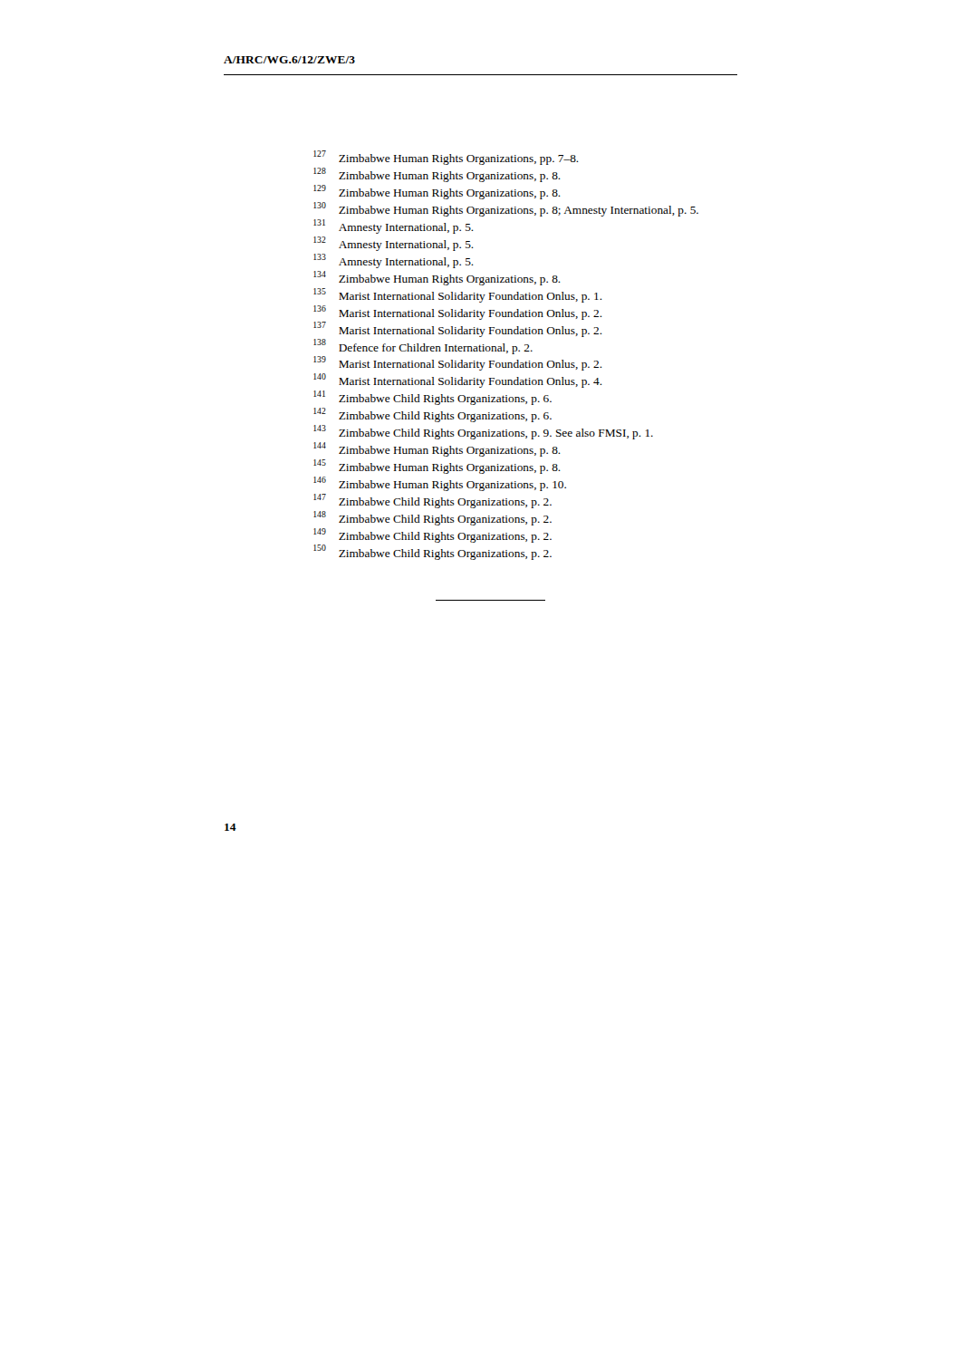A/HRC/WG.6/12/ZWE/3
Zimbabwe Human Rights Organizations, pp. 7–8.
Zimbabwe Human Rights Organizations, p. 8.
Zimbabwe Human Rights Organizations, p. 8.
Zimbabwe Human Rights Organizations, p. 8; Amnesty International, p. 5.
Amnesty International, p. 5.
Amnesty International, p. 5.
Amnesty International, p. 5.
Zimbabwe Human Rights Organizations, p. 8.
Marist International Solidarity Foundation Onlus, p. 1.
Marist International Solidarity Foundation Onlus, p. 2.
Marist International Solidarity Foundation Onlus, p. 2.
Defence for Children International, p. 2.
Marist International Solidarity Foundation Onlus, p. 2.
Marist International Solidarity Foundation Onlus, p. 4.
Zimbabwe Child Rights Organizations, p. 6.
Zimbabwe Child Rights Organizations, p. 6.
Zimbabwe Child Rights Organizations, p. 9. See also FMSI, p. 1.
Zimbabwe Human Rights Organizations, p. 8.
Zimbabwe Human Rights Organizations, p. 8.
Zimbabwe Human Rights Organizations, p. 10.
Zimbabwe Child Rights Organizations, p. 2.
Zimbabwe Child Rights Organizations, p. 2.
Zimbabwe Child Rights Organizations, p. 2.
Zimbabwe Child Rights Organizations, p. 2.
14